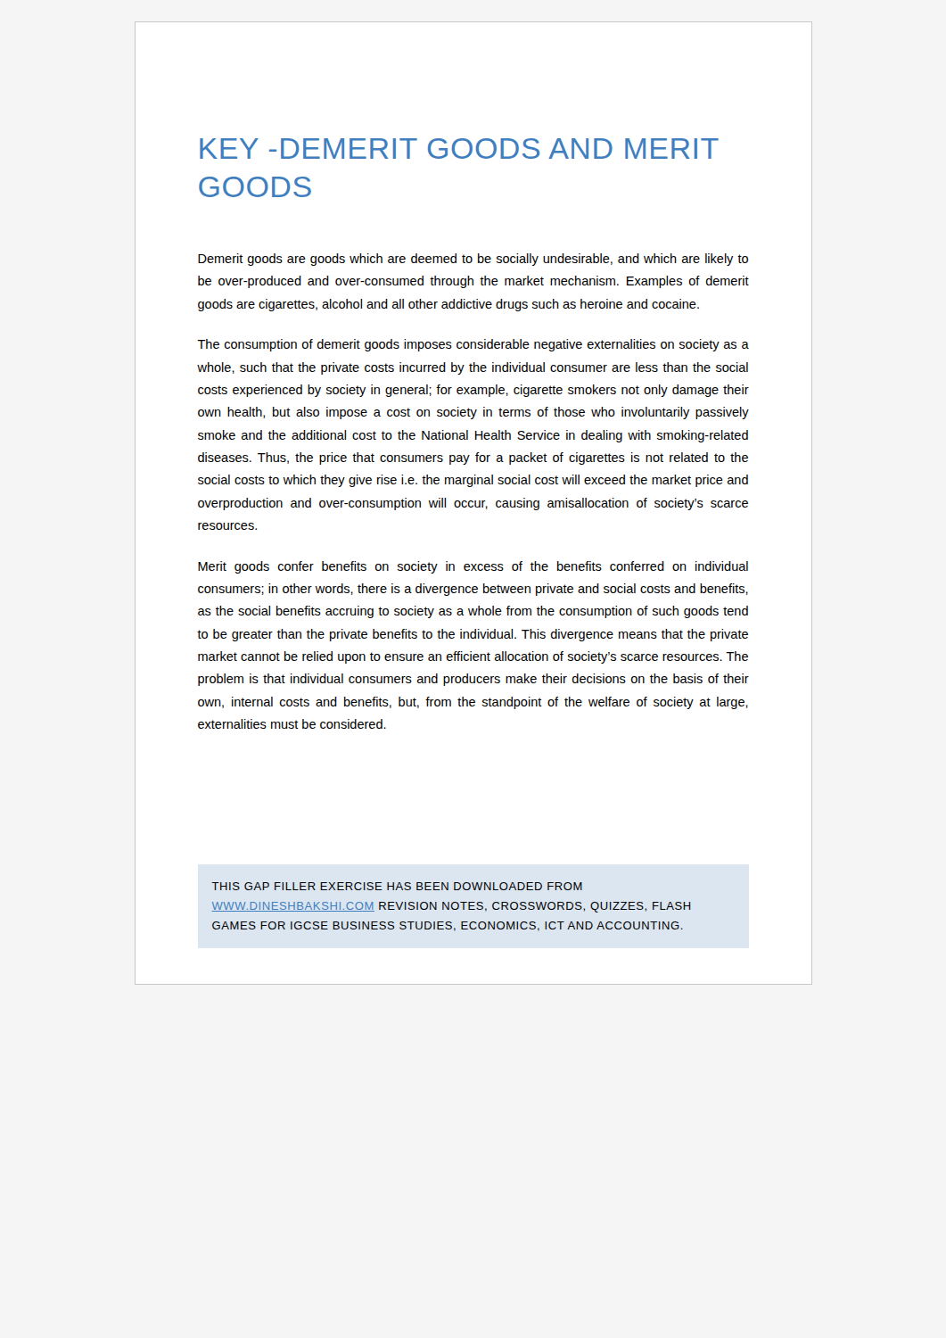KEY -DEMERIT GOODS AND MERIT GOODS
Demerit goods are goods which are deemed to be socially undesirable, and which are likely to be over-produced and over-consumed through the market mechanism. Examples of demerit goods are cigarettes, alcohol and all other addictive drugs such as heroine and cocaine.
The consumption of demerit goods imposes considerable negative externalities on society as a whole, such that the private costs incurred by the individual consumer are less than the social costs experienced by society in general; for example, cigarette smokers not only damage their own health, but also impose a cost on society in terms of those who involuntarily passively smoke and the additional cost to the National Health Service in dealing with smoking-related diseases. Thus, the price that consumers pay for a packet of cigarettes is not related to the social costs to which they give rise i.e. the marginal social cost will exceed the market price and overproduction and over-consumption will occur, causing amisallocation of society’s scarce resources.
Merit goods confer benefits on society in excess of the benefits conferred on individual consumers; in other words, there is a divergence between private and social costs and benefits, as the social benefits accruing to society as a whole from the consumption of such goods tend to be greater than the private benefits to the individual. This divergence means that the private market cannot be relied upon to ensure an efficient allocation of society’s scarce resources. The problem is that individual consumers and producers make their decisions on the basis of their own, internal costs and benefits, but, from the standpoint of the welfare of society at large, externalities must be considered.
This gap filler exercise has been downloaded from www.dineshbakshi.com revision notes, crosswords, quizzes, flash games for IGCSE business studies, economics, ICT and accounting.